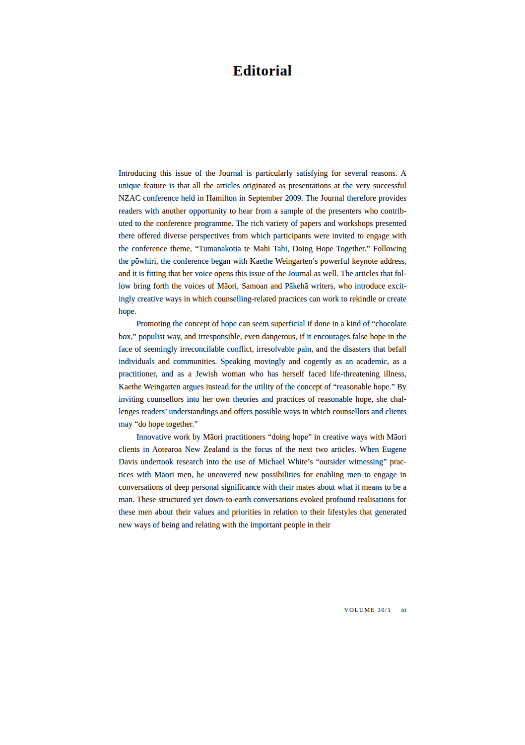Editorial
Introducing this issue of the Journal is particularly satisfying for several reasons. A unique feature is that all the articles originated as presentations at the very successful NZAC conference held in Hamilton in September 2009. The Journal therefore provides readers with another opportunity to hear from a sample of the presenters who contributed to the conference programme. The rich variety of papers and workshops presented there offered diverse perspectives from which participants were invited to engage with the conference theme, “Tumanakotia te Mahi Tahi, Doing Hope Together.” Following the pōwhiri, the conference began with Kaethe Weingarten’s powerful keynote address, and it is fitting that her voice opens this issue of the Journal as well. The articles that follow bring forth the voices of Māori, Samoan and Pākehā writers, who introduce excitingly creative ways in which counselling-related practices can work to rekindle or create hope.
Promoting the concept of hope can seem superficial if done in a kind of “chocolate box,” populist way, and irresponsible, even dangerous, if it encourages false hope in the face of seemingly irreconcilable conflict, irresolvable pain, and the disasters that befall individuals and communities. Speaking movingly and cogently as an academic, as a practitioner, and as a Jewish woman who has herself faced life-threatening illness, Kaethe Weingarten argues instead for the utility of the concept of “reasonable hope.” By inviting counsellors into her own theories and practices of reasonable hope, she challenges readers’ understandings and offers possible ways in which counsellors and clients may “do hope together.”
Innovative work by Māori practitioners “doing hope” in creative ways with Māori clients in Aotearoa New Zealand is the focus of the next two articles. When Eugene Davis undertook research into the use of Michael White’s “outsider witnessing” practices with Māori men, he uncovered new possibilities for enabling men to engage in conversations of deep personal significance with their mates about what it means to be a man. These structured yet down-to-earth conversations evoked profound realisations for these men about their values and priorities in relation to their lifestyles that generated new ways of being and relating with the important people in their
VOLUME 30/1iii